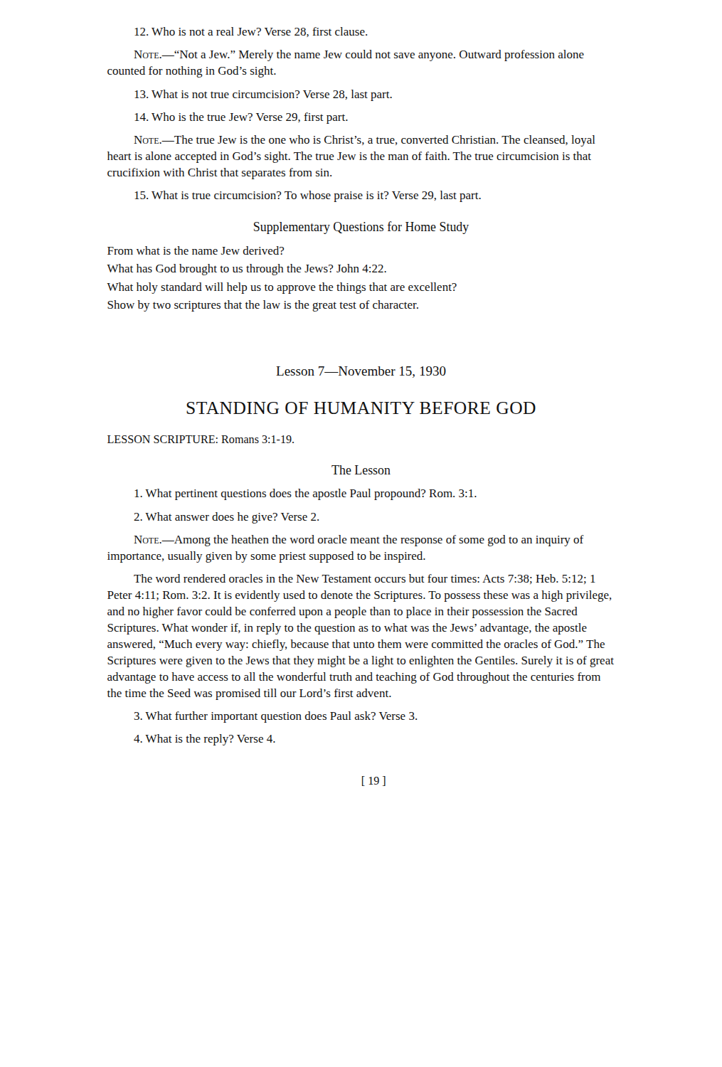12. Who is not a real Jew? Verse 28, first clause.
Note.—“Not a Jew.” Merely the name Jew could not save anyone. Outward profession alone counted for nothing in God’s sight.
13. What is not true circumcision? Verse 28, last part.
14. Who is the true Jew? Verse 29, first part.
Note.—The true Jew is the one who is Christ’s, a true, converted Christian. The cleansed, loyal heart is alone accepted in God’s sight. The true Jew is the man of faith. The true circumcision is that crucifixion with Christ that separates from sin.
15. What is true circumcision? To whose praise is it? Verse 29, last part.
Supplementary Questions for Home Study
From what is the name Jew derived?
What has God brought to us through the Jews? John 4:22.
What holy standard will help us to approve the things that are excellent?
Show by two scriptures that the law is the great test of character.
Lesson 7—November 15, 1930
STANDING OF HUMANITY BEFORE GOD
LESSON SCRIPTURE: Romans 3:1-19.
The Lesson
1. What pertinent questions does the apostle Paul propound? Rom. 3:1.
2. What answer does he give? Verse 2.
Note.—Among the heathen the word oracle meant the response of some god to an inquiry of importance, usually given by some priest supposed to be inspired.
The word rendered oracles in the New Testament occurs but four times: Acts 7:38; Heb. 5:12; 1 Peter 4:11; Rom. 3:2. It is evidently used to denote the Scriptures. To possess these was a high privilege, and no higher favor could be conferred upon a people than to place in their possession the Sacred Scriptures. What wonder if, in reply to the question as to what was the Jews’ advantage, the apostle answered, “Much every way: chiefly, because that unto them were committed the oracles of God.” The Scriptures were given to the Jews that they might be a light to enlighten the Gentiles. Surely it is of great advantage to have access to all the wonderful truth and teaching of God throughout the centuries from the time the Seed was promised till our Lord’s first advent.
3. What further important question does Paul ask? Verse 3.
4. What is the reply? Verse 4.
[ 19 ]